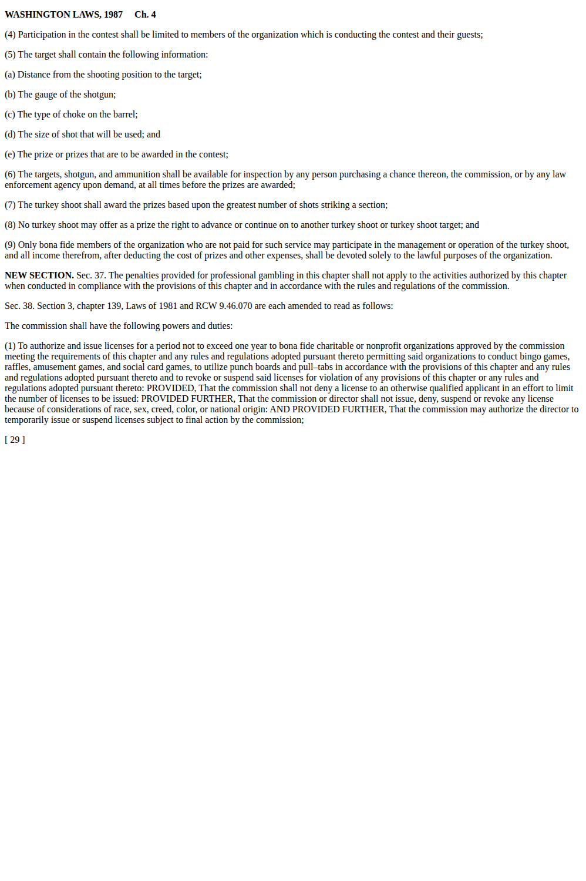WASHINGTON LAWS, 1987 Ch. 4
(4) Participation in the contest shall be limited to members of the organization which is conducting the contest and their guests;
(5) The target shall contain the following information:
(a) Distance from the shooting position to the target;
(b) The gauge of the shotgun;
(c) The type of choke on the barrel;
(d) The size of shot that will be used; and
(e) The prize or prizes that are to be awarded in the contest;
(6) The targets, shotgun, and ammunition shall be available for inspection by any person purchasing a chance thereon, the commission, or by any law enforcement agency upon demand, at all times before the prizes are awarded;
(7) The turkey shoot shall award the prizes based upon the greatest number of shots striking a section;
(8) No turkey shoot may offer as a prize the right to advance or continue on to another turkey shoot or turkey shoot target; and
(9) Only bona fide members of the organization who are not paid for such service may participate in the management or operation of the turkey shoot, and all income therefrom, after deducting the cost of prizes and other expenses, shall be devoted solely to the lawful purposes of the organization.
NEW SECTION. Sec. 37. The penalties provided for professional gambling in this chapter shall not apply to the activities authorized by this chapter when conducted in compliance with the provisions of this chapter and in accordance with the rules and regulations of the commission.
Sec. 38. Section 3, chapter 139, Laws of 1981 and RCW 9.46.070 are each amended to read as follows:
The commission shall have the following powers and duties:
(1) To authorize and issue licenses for a period not to exceed one year to bona fide charitable or nonprofit organizations approved by the commission meeting the requirements of this chapter and any rules and regulations adopted pursuant thereto permitting said organizations to conduct bingo games, raffles, amusement games, and social card games, to utilize punch boards and pull–tabs in accordance with the provisions of this chapter and any rules and regulations adopted pursuant thereto and to revoke or suspend said licenses for violation of any provisions of this chapter or any rules and regulations adopted pursuant thereto: PROVIDED, That the commission shall not deny a license to an otherwise qualified applicant in an effort to limit the number of licenses to be issued: PROVIDED FURTHER, That the commission or director shall not issue, deny, suspend or revoke any license because of considerations of race, sex, creed, color, or national origin: AND PROVIDED FURTHER, That the commission may authorize the director to temporarily issue or suspend licenses subject to final action by the commission;
[ 29 ]